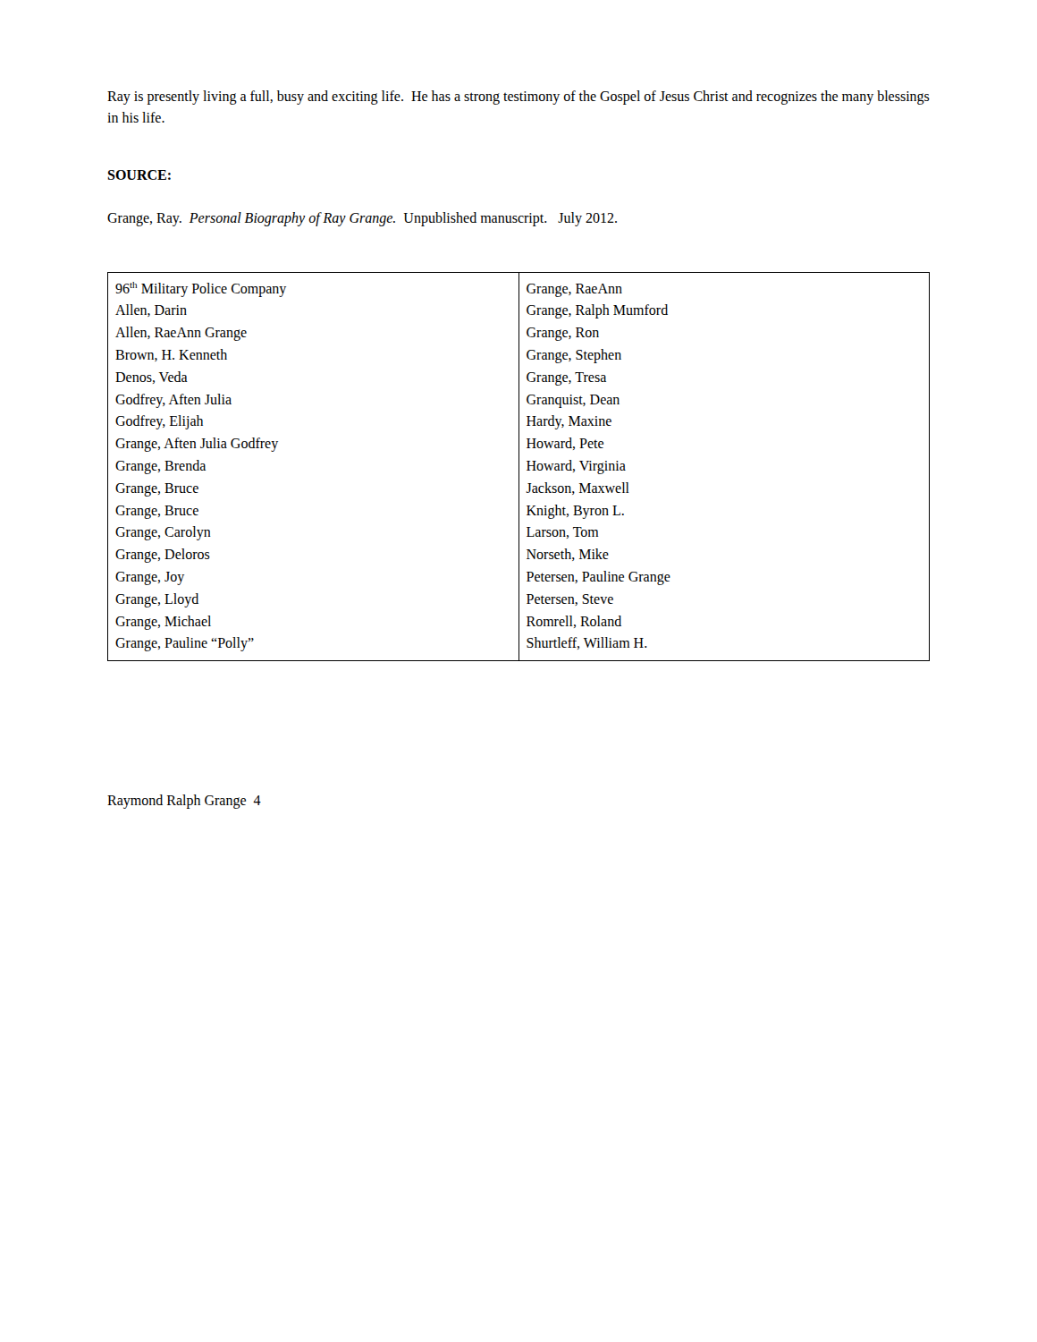Ray is presently living a full, busy and exciting life. He has a strong testimony of the Gospel of Jesus Christ and recognizes the many blessings in his life.
SOURCE:
Grange, Ray. Personal Biography of Ray Grange. Unpublished manuscript. July 2012.
| 96 th Military Police Company Allen, Darin Allen, RaeAnn Grange Brown, H. Kenneth Denos, Veda Godfrey, Aften Julia Godfrey, Elijah Grange, Aften Julia Godfrey Grange, Brenda Grange, Bruce Grange, Bruce Grange, Carolyn Grange, Deloros Grange, Joy Grange, Lloyd Grange, Michael Grange, Pauline “Polly” | Grange, RaeAnn Grange, Ralph Mumford Grange, Ron Grange, Stephen Grange, Tresa Granquist, Dean Hardy, Maxine Howard, Pete Howard, Virginia Jackson, Maxwell Knight, Byron L. Larson, Tom Norseth, Mike Petersen, Pauline Grange Petersen, Steve Romrell, Roland Shurtleff, William H. |
Raymond Ralph Grange 4